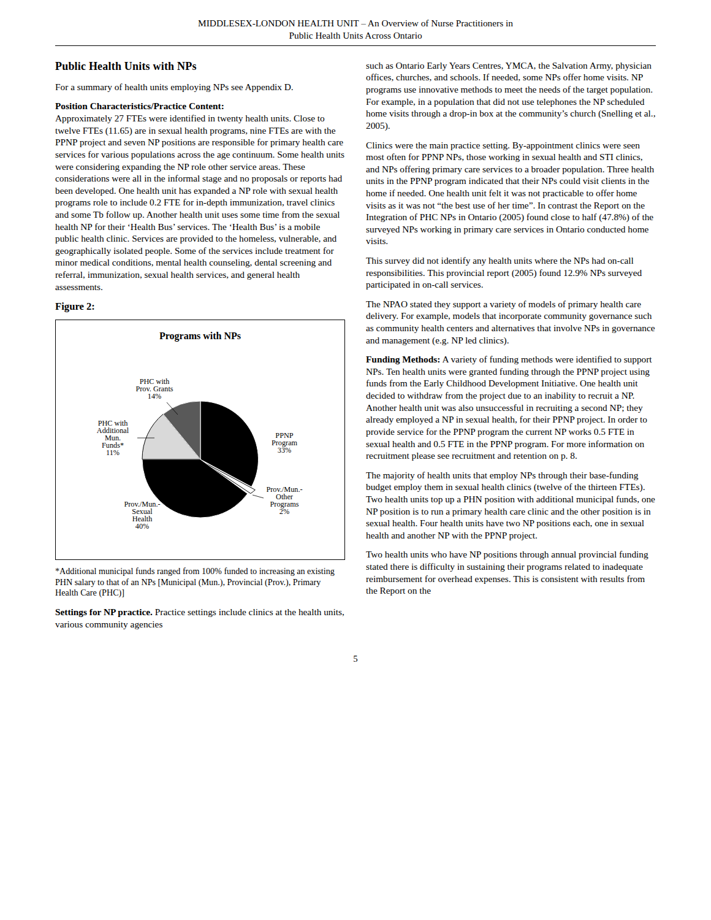MIDDLESEX-LONDON HEALTH UNIT – An Overview of Nurse Practitioners in Public Health Units Across Ontario
Public Health Units with NPs
For a summary of health units employing NPs see Appendix D.
Position Characteristics/Practice Content:
Approximately 27 FTEs were identified in twenty health units. Close to twelve FTEs (11.65) are in sexual health programs, nine FTEs are with the PPNP project and seven NP positions are responsible for primary health care services for various populations across the age continuum. Some health units were considering expanding the NP role other service areas. These considerations were all in the informal stage and no proposals or reports had been developed. One health unit has expanded a NP role with sexual health programs role to include 0.2 FTE for in-depth immunization, travel clinics and some Tb follow up. Another health unit uses some time from the sexual health NP for their ‘Health Bus’ services. The ‘Health Bus’ is a mobile public health clinic. Services are provided to the homeless, vulnerable, and geographically isolated people. Some of the services include treatment for minor medical conditions, mental health counseling, dental screening and referral, immunization, sexual health services, and general health assessments.
Figure 2:
Programs with NPs
PPNP Program 33% Prov./Mun.- Other Programs 2% Prov./Mun.- Sexual Health 40% PHC with Additional Mun. Funds* 11% PHC with Prov. Grants 14%
*Additional municipal funds ranged from 100% funded to increasing an existing PHN salary to that of an NPs [Municipal (Mun.), Provincial (Prov.), Primary Health Care (PHC)]
Settings for NP practice. Practice settings include clinics at the health units, various community agencies
such as Ontario Early Years Centres, YMCA, the Salvation Army, physician offices, churches, and schools. If needed, some NPs offer home visits. NP programs use innovative methods to meet the needs of the target population. For example, in a population that did not use telephones the NP scheduled home visits through a drop-in box at the community’s church (Snelling et al., 2005).
Clinics were the main practice setting. By-appointment clinics were seen most often for PPNP NPs, those working in sexual health and STI clinics, and NPs offering primary care services to a broader population. Three health units in the PPNP program indicated that their NPs could visit clients in the home if needed. One health unit felt it was not practicable to offer home visits as it was not “the best use of her time”. In contrast the Report on the Integration of PHC NPs in Ontario (2005) found close to half (47.8%) of the surveyed NPs working in primary care services in Ontario conducted home visits.
This survey did not identify any health units where the NPs had on-call responsibilities. This provincial report (2005) found 12.9% NPs surveyed participated in on-call services.
The NPAO stated they support a variety of models of primary health care delivery. For example, models that incorporate community governance such as community health centers and alternatives that involve NPs in governance and management (e.g. NP led clinics).
Funding Methods: A variety of funding methods were identified to support NPs. Ten health units were granted funding through the PPNP project using funds from the Early Childhood Development Initiative. One health unit decided to withdraw from the project due to an inability to recruit a NP. Another health unit was also unsuccessful in recruiting a second NP; they already employed a NP in sexual health, for their PPNP project. In order to provide service for the PPNP program the current NP works 0.5 FTE in sexual health and 0.5 FTE in the PPNP program. For more information on recruitment please see recruitment and retention on p. 8.
The majority of health units that employ NPs through their base-funding budget employ them in sexual health clinics (twelve of the thirteen FTEs). Two health units top up a PHN position with additional municipal funds, one NP position is to run a primary health care clinic and the other position is in sexual health. Four health units have two NP positions each, one in sexual health and another NP with the PPNP project.
Two health units who have NP positions through annual provincial funding stated there is difficulty in sustaining their programs related to inadequate reimbursement for overhead expenses. This is consistent with results from the Report on the
5